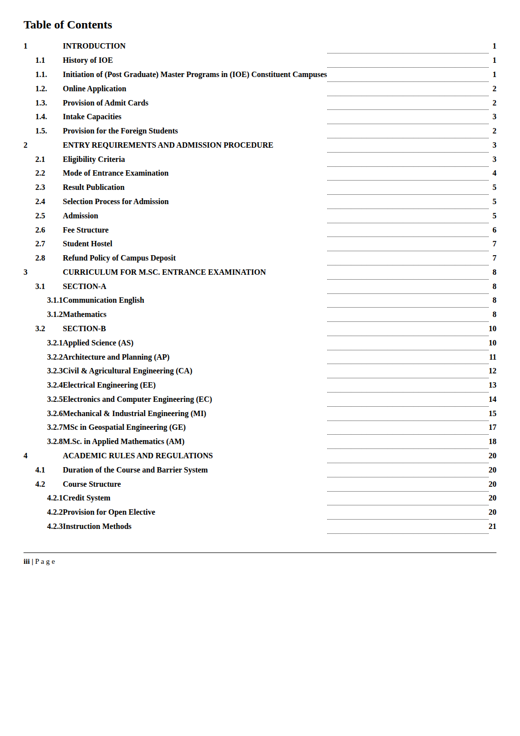Table of Contents
| 1 | INTRODUCTION | | 1 |
| 1.1 | History of IOE | | 1 |
| 1.1. | Initiation of (Post Graduate) Master Programs in (IOE) Constituent Campuses | | 1 |
| 1.2. | Online Application | | 2 |
| 1.3. | Provision of Admit Cards | | 2 |
| 1.4. | Intake Capacities | | 3 |
| 1.5. | Provision for the Foreign Students | | 2 |
| 2 | ENTRY REQUIREMENTS AND ADMISSION PROCEDURE | | 3 |
| 2.1 | Eligibility Criteria | | 3 |
| 2.2 | Mode of Entrance Examination | | 4 |
| 2.3 | Result Publication | | 5 |
| 2.4 | Selection Process for Admission | | 5 |
| 2.5 | Admission | | 5 |
| 2.6 | Fee Structure | | 6 |
| 2.7 | Student Hostel | | 7 |
| 2.8 | Refund Policy of Campus Deposit | | 7 |
| 3 | CURRICULUM FOR M.Sc. ENTRANCE EXAMINATION | | 8 |
| 3.1 | SECTION-A | | 8 |
| 3.1.1 | Communication English | | 8 |
| 3.1.2 | Mathematics | | 8 |
| 3.2 | SECTION-B | | 10 |
| 3.2.1 | Applied Science (AS) | | 10 |
| 3.2.2 | Architecture and Planning (AP) | | 11 |
| 3.2.3 | Civil & Agricultural Engineering (CA) | | 12 |
| 3.2.4 | Electrical Engineering (EE) | | 13 |
| 3.2.5 | Electronics and Computer Engineering (EC) | | 14 |
| 3.2.6 | Mechanical & Industrial Engineering (MI) | | 15 |
| 3.2.7 | MSc in Geospatial Engineering (GE) | | 17 |
| 3.2.8 | M.Sc. in Applied Mathematics (AM) | | 18 |
| 4 | ACADEMIC RULES AND REGULATIONS | | 20 |
| 4.1 | Duration of the Course and Barrier System | | 20 |
| 4.2 | Course Structure | | 20 |
| 4.2.1 | Credit System | | 20 |
| 4.2.2 | Provision for Open Elective | | 20 |
| 4.2.3 | Instruction Methods | | 21 |
iii | P a g e